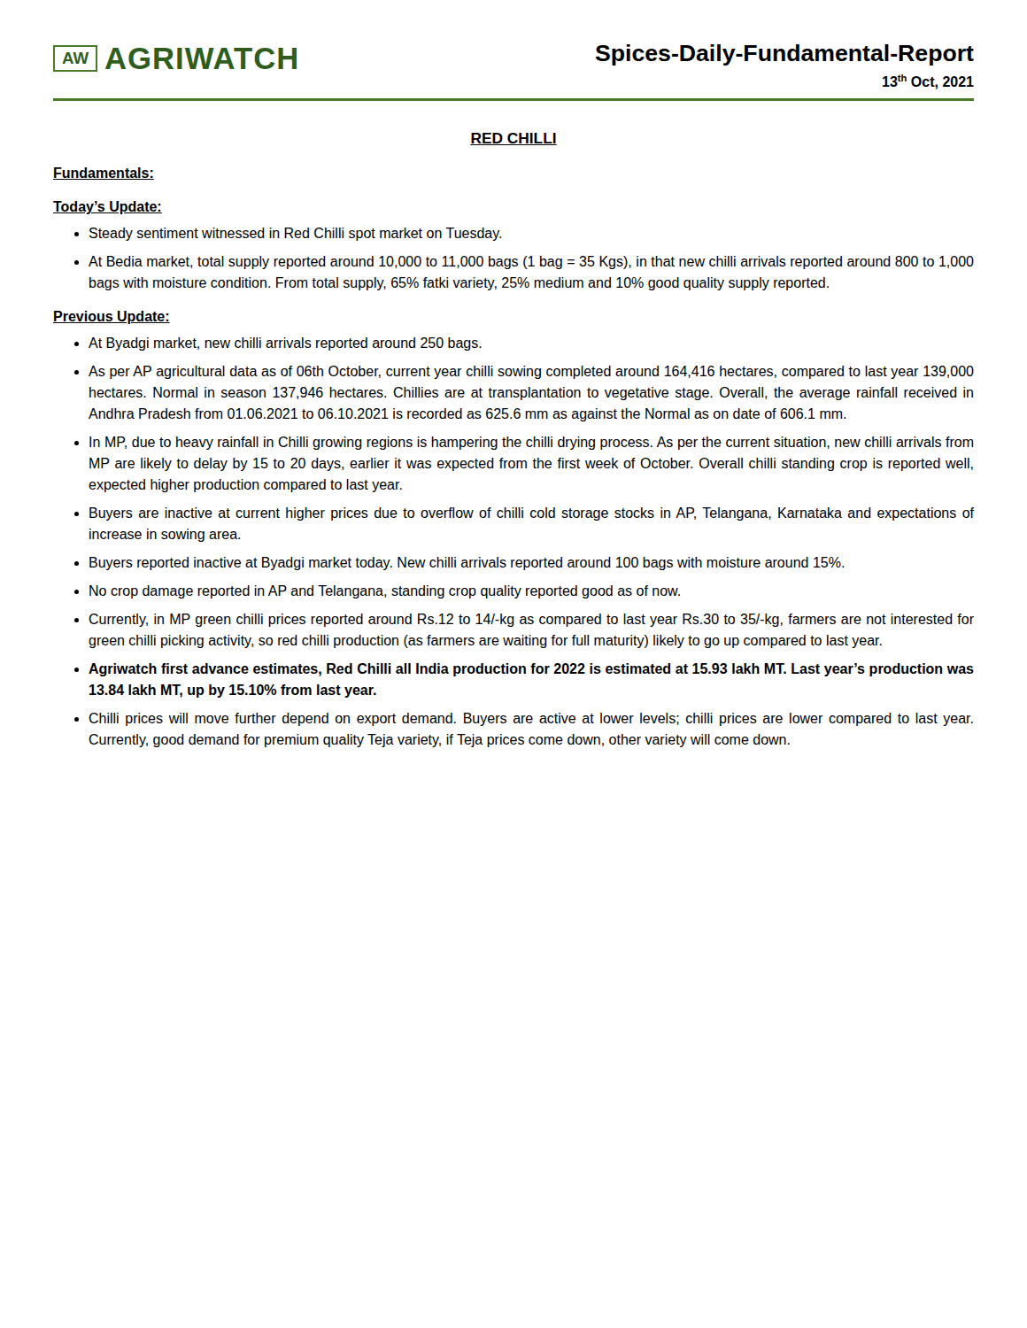AW
AGRIWATCH
Spices-Daily-Fundamental-Report
13th Oct, 2021
RED CHILLI
Fundamentals:
Today’s Update:
Steady sentiment witnessed in Red Chilli spot market on Tuesday.
At Bedia market, total supply reported around 10,000 to 11,000 bags (1 bag = 35 Kgs), in that new chilli arrivals reported around 800 to 1,000 bags with moisture condition. From total supply, 65% fatki variety, 25% medium and 10% good quality supply reported.
Previous Update:
At Byadgi market, new chilli arrivals reported around 250 bags.
As per AP agricultural data as of 06th October, current year chilli sowing completed around 164,416 hectares, compared to last year 139,000 hectares. Normal in season 137,946 hectares. Chillies are at transplantation to vegetative stage. Overall, the average rainfall received in Andhra Pradesh from 01.06.2021 to 06.10.2021 is recorded as 625.6 mm as against the Normal as on date of 606.1 mm.
In MP, due to heavy rainfall in Chilli growing regions is hampering the chilli drying process. As per the current situation, new chilli arrivals from MP are likely to delay by 15 to 20 days, earlier it was expected from the first week of October. Overall chilli standing crop is reported well, expected higher production compared to last year.
Buyers are inactive at current higher prices due to overflow of chilli cold storage stocks in AP, Telangana, Karnataka and expectations of increase in sowing area.
Buyers reported inactive at Byadgi market today. New chilli arrivals reported around 100 bags with moisture around 15%.
No crop damage reported in AP and Telangana, standing crop quality reported good as of now.
Currently, in MP green chilli prices reported around Rs.12 to 14/-kg as compared to last year Rs.30 to 35/-kg, farmers are not interested for green chilli picking activity, so red chilli production (as farmers are waiting for full maturity) likely to go up compared to last year.
Agriwatch first advance estimates, Red Chilli all India production for 2022 is estimated at 15.93 lakh MT. Last year’s production was 13.84 lakh MT, up by 15.10% from last year.
Chilli prices will move further depend on export demand. Buyers are active at lower levels; chilli prices are lower compared to last year. Currently, good demand for premium quality Teja variety, if Teja prices come down, other variety will come down.